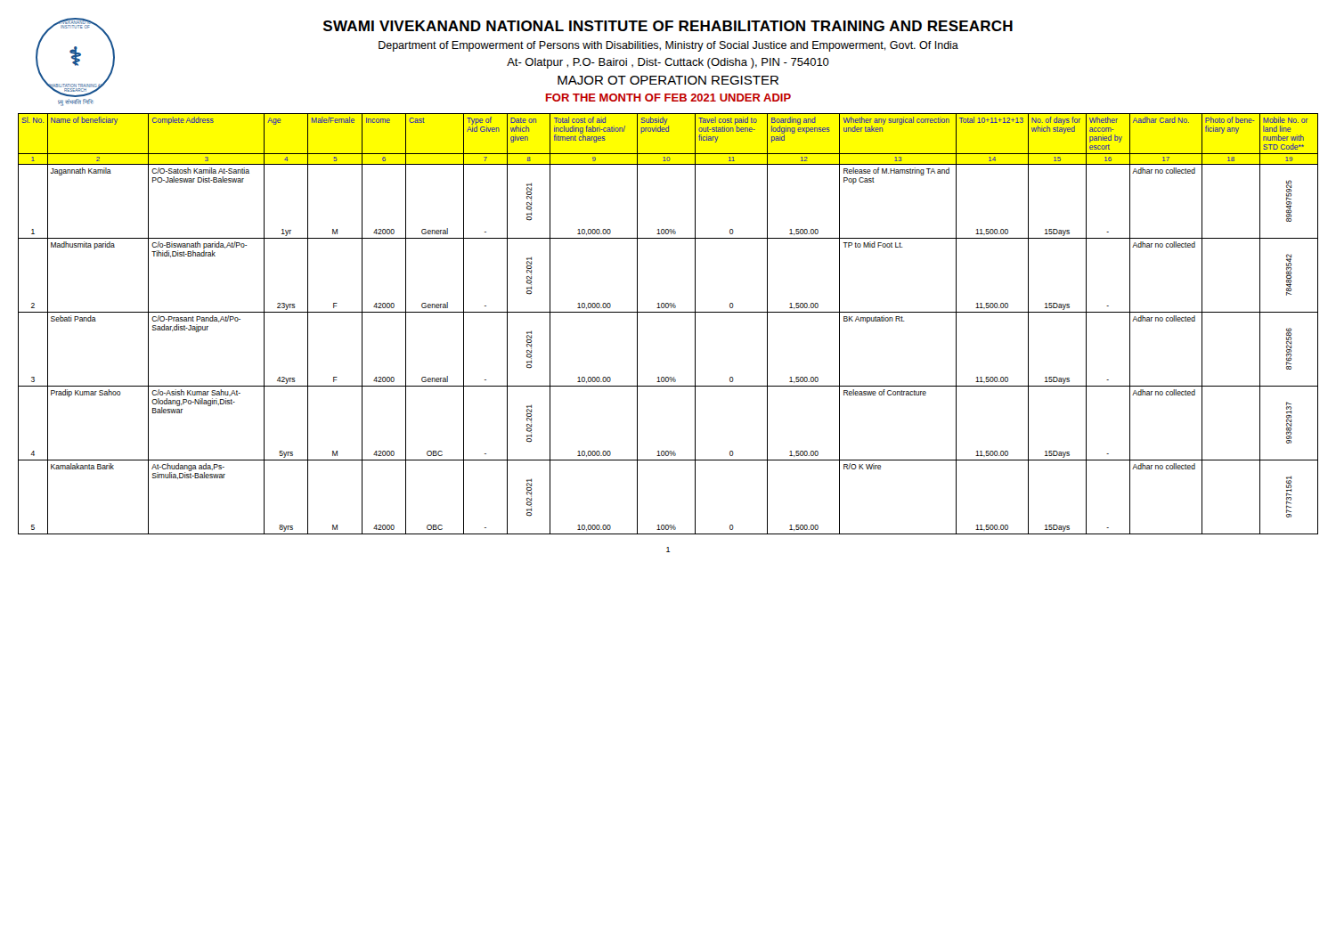SWAMI VIVEKANAND NATIONAL INSTITUTE OF
⚕
REHABILITATION TRAINING AND RESEARCH
प्र्यु संभवति निरिः
SWAMI VIVEKANAND NATIONAL INSTITUTE OF REHABILITATION TRAINING AND RESEARCH
Department of Empowerment of Persons with Disabilities, Ministry of Social Justice and Empowerment, Govt. Of India
At- Olatpur , P.O- Bairoi , Dist- Cuttack (Odisha ), PIN - 754010
MAJOR OT OPERATION REGISTER
FOR THE MONTH OF FEB 2021 UNDER ADIP
| Sl. No. | Name of beneficiary | Complete Address | Age | Male/Female | Income | Cast | Type of Aid Given | Date on which given | Total cost of aid including fabri-cation/ fitment charges | Subsidy provided | Tavel cost paid to out-station bene-ficiary | Boarding and lodging expenses paid | Whether any surgical correction under taken | Total 10+11+12+13 | No. of days for which stayed | Whether accom-panied by escort | Aadhar Card No. | Photo of bene-ficiary any | Mobile No. or land line number with STD Code** |
| --- | --- | --- | --- | --- | --- | --- | --- | --- | --- | --- | --- | --- | --- | --- | --- | --- | --- | --- | --- |
| 1 | 2 | 3 | 4 | 5 | 6 | | 7 | 8 | 9 | 10 | 11 | 12 | 13 | 14 | 15 | 16 | 17 | 18 | 19 |
| 1 | Jagannath Kamila | C/O-Satosh Kamila At-Santia PO-Jaleswar Dist-Baleswar | 1yr | M | 42000 | General | - | 01.02.2021 | 10,000.00 | 100% | 0 | 1,500.00 | Release of M.Hamstring TA and Pop Cast | 11,500.00 | 15Days | - | Adhar no collected | | 8984975925 |
| 2 | Madhusmita parida | C/o-Biswanath parida,At/Po-Tihidi,Dist-Bhadrak | 23yrs | F | 42000 | General | - | 01.02.2021 | 10,000.00 | 100% | 0 | 1,500.00 | TP to Mid Foot Lt. | 11,500.00 | 15Days | - | Adhar no collected | | 7848083542 |
| 3 | Sebati Panda | C/O-Prasant Panda,At/Po-Sadar,dist-Jajpur | 42yrs | F | 42000 | General | - | 01.02.2021 | 10,000.00 | 100% | 0 | 1,500.00 | BK Amputation Rt. | 11,500.00 | 15Days | - | Adhar no collected | | 8763922586 |
| 4 | Pradip Kumar Sahoo | C/o-Asish Kumar Sahu,At-Olodang,Po-Nilagiri,Dist-Baleswar | 5yrs | M | 42000 | OBC | - | 01.02.2021 | 10,000.00 | 100% | 0 | 1,500.00 | Releaswe of Contracture | 11,500.00 | 15Days | - | Adhar no collected | | 9938229137 |
| 5 | Kamalakanta Barik | At-Chudanga ada,Ps-Simulia,Dist-Baleswar | 8yrs | M | 42000 | OBC | - | 01.02.2021 | 10,000.00 | 100% | 0 | 1,500.00 | R/O K Wire | 11,500.00 | 15Days | - | Adhar no collected | | 9777371561 |
1